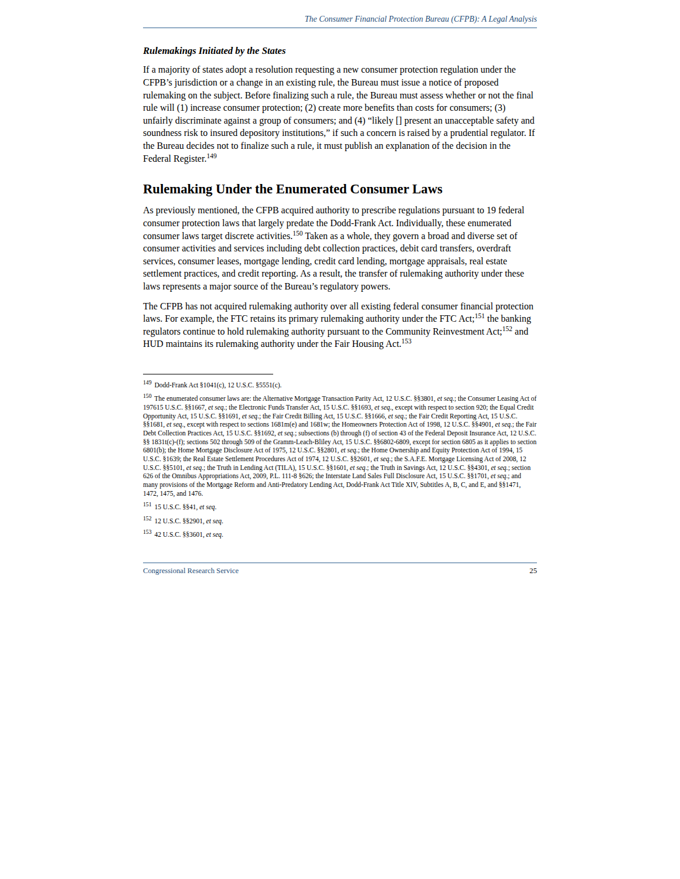The Consumer Financial Protection Bureau (CFPB): A Legal Analysis
Rulemakings Initiated by the States
If a majority of states adopt a resolution requesting a new consumer protection regulation under the CFPB’s jurisdiction or a change in an existing rule, the Bureau must issue a notice of proposed rulemaking on the subject. Before finalizing such a rule, the Bureau must assess whether or not the final rule will (1) increase consumer protection; (2) create more benefits than costs for consumers; (3) unfairly discriminate against a group of consumers; and (4) “likely [] present an unacceptable safety and soundness risk to insured depository institutions,” if such a concern is raised by a prudential regulator. If the Bureau decides not to finalize such a rule, it must publish an explanation of the decision in the Federal Register.149
Rulemaking Under the Enumerated Consumer Laws
As previously mentioned, the CFPB acquired authority to prescribe regulations pursuant to 19 federal consumer protection laws that largely predate the Dodd-Frank Act. Individually, these enumerated consumer laws target discrete activities.150 Taken as a whole, they govern a broad and diverse set of consumer activities and services including debt collection practices, debit card transfers, overdraft services, consumer leases, mortgage lending, credit card lending, mortgage appraisals, real estate settlement practices, and credit reporting. As a result, the transfer of rulemaking authority under these laws represents a major source of the Bureau’s regulatory powers.
The CFPB has not acquired rulemaking authority over all existing federal consumer financial protection laws. For example, the FTC retains its primary rulemaking authority under the FTC Act;151 the banking regulators continue to hold rulemaking authority pursuant to the Community Reinvestment Act;152 and HUD maintains its rulemaking authority under the Fair Housing Act.153
149 Dodd-Frank Act §1041(c), 12 U.S.C. §5551(c).
150 The enumerated consumer laws are: the Alternative Mortgage Transaction Parity Act, 12 U.S.C. §§3801, et seq.; the Consumer Leasing Act of 197615 U.S.C. §§1667, et seq.; the Electronic Funds Transfer Act, 15 U.S.C. §§1693, et seq., except with respect to section 920; the Equal Credit Opportunity Act, 15 U.S.C. §§1691, et seq.; the Fair Credit Billing Act, 15 U.S.C. §§1666, et seq.; the Fair Credit Reporting Act, 15 U.S.C. §§1681, et seq., except with respect to sections 1681m(e) and 1681w; the Homeowners Protection Act of 1998, 12 U.S.C. §§4901, et seq.; the Fair Debt Collection Practices Act, 15 U.S.C. §§1692, et seq.; subsections (b) through (f) of section 43 of the Federal Deposit Insurance Act, 12 U.S.C. §§ 1831t(c)-(f); sections 502 through 509 of the Gramm-Leach-Bliley Act, 15 U.S.C. §§6802-6809, except for section 6805 as it applies to section 6801(b); the Home Mortgage Disclosure Act of 1975, 12 U.S.C. §§2801, et seq.; the Home Ownership and Equity Protection Act of 1994, 15 U.S.C. §1639; the Real Estate Settlement Procedures Act of 1974, 12 U.S.C. §§2601, et seq.; the S.A.F.E. Mortgage Licensing Act of 2008, 12 U.S.C. §§5101, et seq.; the Truth in Lending Act (TILA), 15 U.S.C. §§1601, et seq.; the Truth in Savings Act, 12 U.S.C. §§4301, et seq.; section 626 of the Omnibus Appropriations Act, 2009, P.L. 111-8 §626; the Interstate Land Sales Full Disclosure Act, 15 U.S.C. §§1701, et seq.; and many provisions of the Mortgage Reform and Anti-Predatory Lending Act, Dodd-Frank Act Title XIV, Subtitles A, B, C, and E, and §§1471, 1472, 1475, and 1476.
151 15 U.S.C. §§41, et seq.
152 12 U.S.C. §§2901, et seq.
153 42 U.S.C. §§3601, et seq.
Congressional Research Service
25